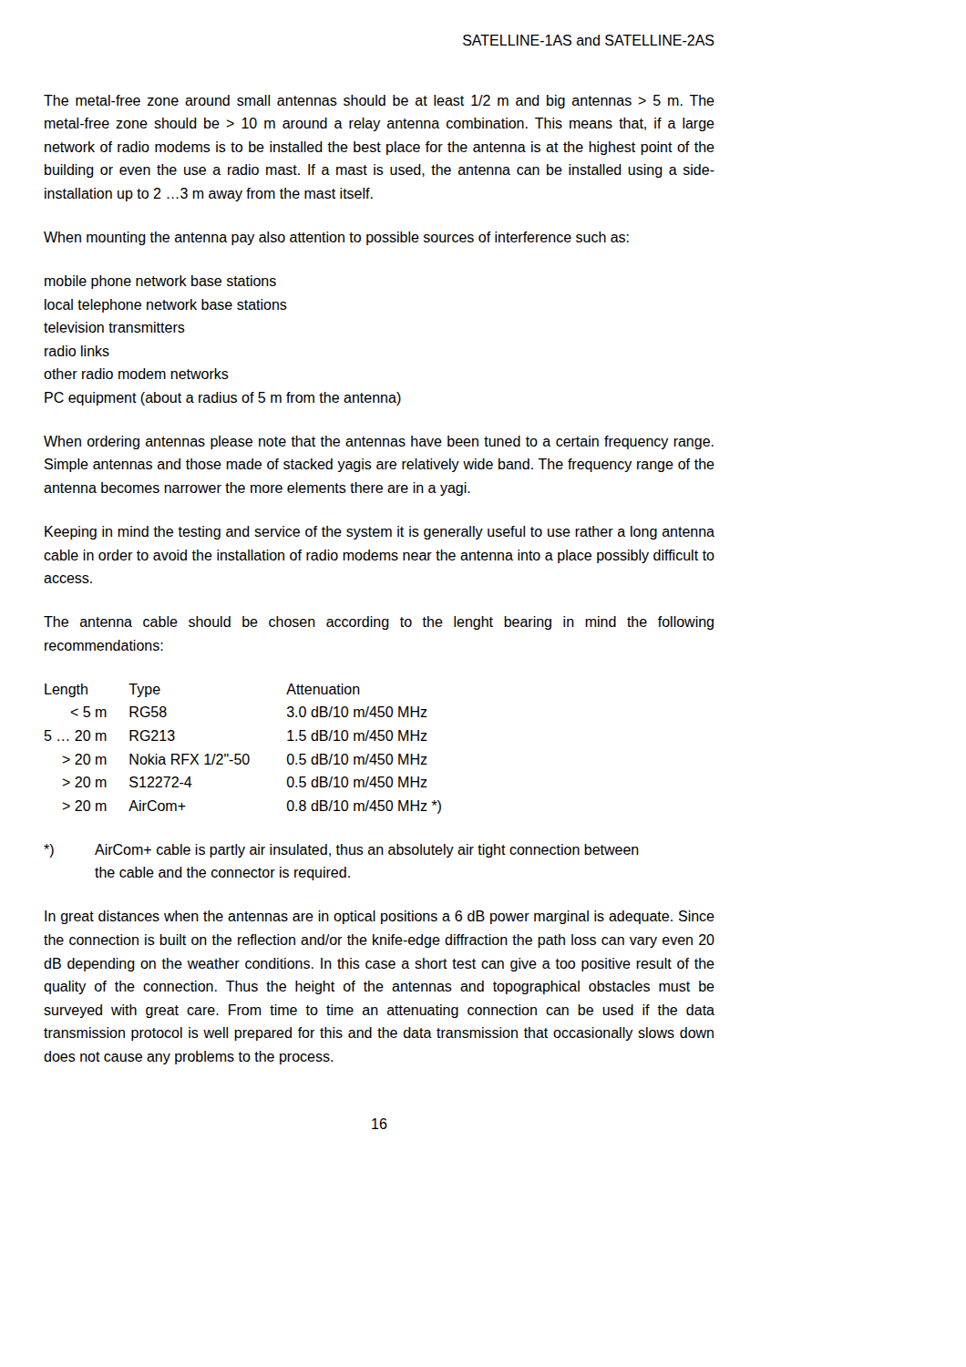SATELLINE-1AS and SATELLINE-2AS
The metal-free zone around small antennas should be at least 1/2 m and big antennas > 5 m. The metal-free zone should be > 10 m around a relay antenna combination. This means that, if a large network of radio modems is to be installed the best place for the antenna is at the highest point of the building or even the use a radio mast. If a mast is used, the antenna can be installed using a side-installation up to 2 …3 m away from the mast itself.
When mounting the antenna pay also attention to possible sources of interference such as:
mobile phone network base stations
local telephone network base stations
television transmitters
radio links
other radio modem networks
PC equipment (about a radius of 5 m from the antenna)
When ordering antennas please note that the antennas have been tuned to a certain frequency range. Simple antennas and those made of stacked yagis are relatively wide band. The frequency range of the antenna becomes narrower the more elements there are in a yagi.
Keeping in mind the testing and service of the system it is generally useful to use rather a long antenna cable in order to avoid the installation of radio modems near the antenna into a place possibly difficult to access.
The antenna cable should be chosen according to the lenght bearing in mind the following recommendations:
| Length | Type | Attenuation |
| --- | --- | --- |
| < 5 m | RG58 | 3.0 dB/10 m/450 MHz |
| 5 … 20 m | RG213 | 1.5 dB/10 m/450 MHz |
| > 20 m | Nokia RFX 1/2"-50 | 0.5 dB/10 m/450 MHz |
| > 20 m | S12272-4 | 0.5 dB/10 m/450 MHz |
| > 20 m | AirCom+ | 0.8 dB/10 m/450 MHz *) |
*) AirCom+ cable is partly air insulated, thus an absolutely air tight connection between the cable and the connector is required.
In great distances when the antennas are in optical positions a 6 dB power marginal is adequate. Since the connection is built on the reflection and/or the knife-edge diffraction the path loss can vary even 20 dB depending on the weather conditions. In this case a short test can give a too positive result of the quality of the connection. Thus the height of the antennas and topographical obstacles must be surveyed with great care. From time to time an attenuating connection can be used if the data transmission protocol is well prepared for this and the data transmission that occasionally slows down does not cause any problems to the process.
16